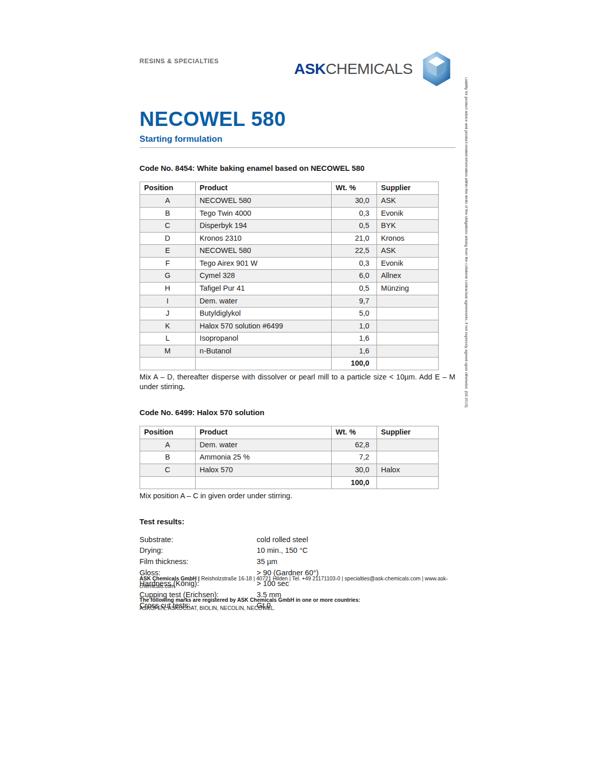RESINS & SPECIALTIES
ASK CHEMICALS
NECOWEL 580
Starting formulation
Code No. 8454: White baking enamel based on NECOWEL 580
| Position | Product | Wt. % | Supplier |
| --- | --- | --- | --- |
| A | NECOWEL 580 | 30,0 | ASK |
| B | Tego Twin 4000 | 0,3 | Evonik |
| C | Disperbyk 194 | 0,5 | BYK |
| D | Kronos 2310 | 21,0 | Kronos |
| E | NECOWEL 580 | 22,5 | ASK |
| F | Tego Airex 901 W | 0,3 | Evonik |
| G | Cymel 328 | 6,0 | Allnex |
| H | Tafigel Pur 41 | 0,5 | Münzing |
| I | Dem. water | 9,7 | |
| J | Butyldiglykol | 5,0 | |
| K | Halox 570 solution #6499 | 1,0 | |
| L | Isopropanol | 1,6 | |
| M | n-Butanol | 1,6 | |
| | | 100,0 | |
Mix A – D, thereafter disperse with dissolver or pearl mill to a particle size < 10µm. Add E – M under stirring.
Code No. 6499: Halox 570 solution
| Position | Product | Wt. % | Supplier |
| --- | --- | --- | --- |
| A | Dem. water | 62,8 | |
| B | Ammonia 25 % | 7,2 | |
| C | Halox 570 | 30,0 | Halox |
| | | 100,0 | |
Mix position A – C in given order under stirring.
Test results:
Substrate:
cold rolled steel
Drying:
10 min., 150 °C
Film thickness:
35 µm
Gloss:
> 90 (Gardner 60°)
Hardness (König):
> 100 sec
Cupping test (Erichsen):
3.5 mm
Cross cut tests:
Gt 0
Liability for product advice and product-related information within the limits of the obligations arising from the collateral contractual agreements, if not expressly agreed upon otherwise. (06.2016)
ASK Chemicals GmbH | Reisholzstraße 16-18 | 40721 Hilden | Tel. +49 21171103-0 | specialties@ask-chemicals.com | www.ask-chemicals.com
The following marks are registered by ASK Chemicals GmbH in one or more countries:
ASKOFEN, ASKOCOAT, BIOLIN, NECOLIN, NECOWEL.